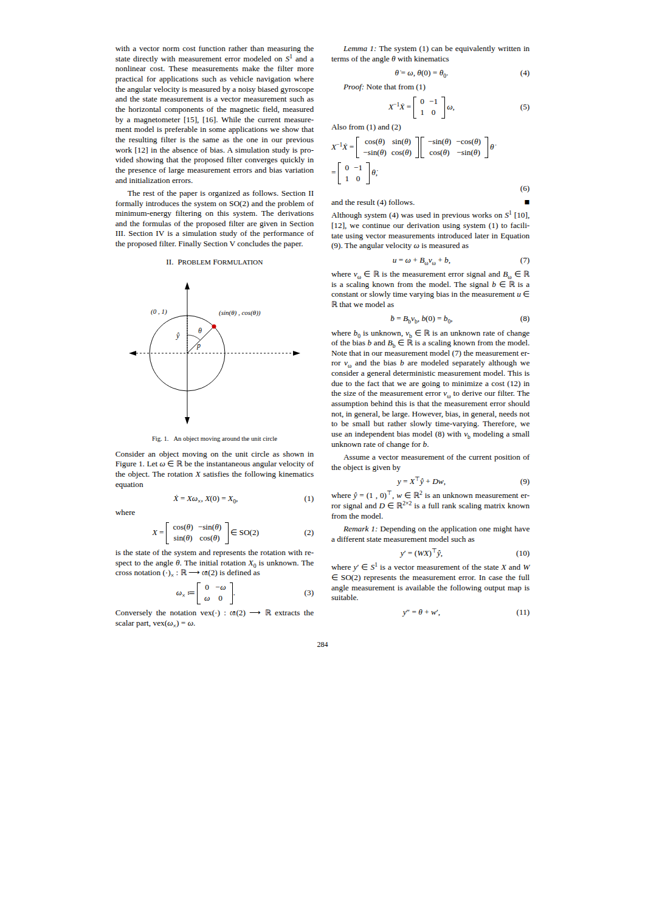with a vector norm cost function rather than measuring the state directly with measurement error modeled on S1 and a nonlinear cost. These measurements make the filter more practical for applications such as vehicle navigation where the angular velocity is measured by a noisy biased gyroscope and the state measurement is a vector measurement such as the horizontal components of the magnetic field, measured by a magnetometer [15], [16]. While the current measurement model is preferable in some applications we show that the resulting filter is the same as the one in our previous work [12] in the absence of bias. A simulation study is provided showing that the proposed filter converges quickly in the presence of large measurement errors and bias variation and initialization errors.
The rest of the paper is organized as follows. Section II formally introduces the system on SO(2) and the problem of minimum-energy filtering on this system. The derivations and the formulas of the proposed filter are given in Section III. Section IV is a simulation study of the performance of the proposed filter. Finally Section V concludes the paper.
II. PROBLEM FORMULATION
(0 , 1) (sin(θ) , cos(θ)) ŷ θ p
Fig. 1. An object moving around the unit circle
Consider an object moving on the unit circle as shown in Figure 1. Let ω ∈ ℝ be the instantaneous angular velocity of the object. The rotation X satisfies the following kinematics equation
Ẋ = Xω×, X(0) = X0,
(1)
where
X =
| cos( θ ) | −sin( θ ) |
| sin( θ ) | cos( θ ) |
∈ SO(2)
(2)
is the state of the system and represents the rotation with respect to the angle θ. The initial rotation X0 is unknown. The cross notation (·)× : ℝ ⟶ 𝔠𝔞(2) is defined as
ω× ≔
| 0 | −ω |
| ω | 0 |
.
(3)
Conversely the notation vex(·) : 𝔠𝔞(2) ⟶ ℝ extracts the scalar part, vex(ω×) = ω.
Lemma 1: The system (1) can be equivalently written in terms of the angle θ with kinematics
θ̇ = ω, θ(0) = θ0.
(4)
Proof: Note that from (1)
X−1Ẋ =
| 0 | −1 |
| 1 | 0 |
ω,
(5)
Also from (1) and (2)
X−1Ẋ =
| cos( θ ) | sin( θ ) |
| −sin( θ ) | cos( θ ) |
| −sin( θ ) | −cos( θ ) |
| cos( θ ) | −sin( θ ) |
θ̇
=
| 0 | −1 |
| 1 | 0 |
θ̇,
(6)
and the result (4) follows.■
Although system (4) was used in previous works on S1 [10], [12], we continue our derivation using system (1) to facilitate using vector measurements introduced later in Equation (9). The angular velocity ω is measured as
u = ω + Bωvω + b,
(7)
where vω ∈ ℝ is the measurement error signal and Bω ∈ ℝ is a scaling known from the model. The signal b ∈ ℝ is a constant or slowly time varying bias in the measurement u ∈ ℝ that we model as
ḃ = Bbvb, b(0) = b0,
(8)
where b0 is unknown, vb ∈ ℝ is an unknown rate of change of the bias b and Bb ∈ ℝ is a scaling known from the model. Note that in our measurement model (7) the measurement error vω and the bias b are modeled separately although we consider a general deterministic measurement model. This is due to the fact that we are going to minimize a cost (12) in the size of the measurement error vω to derive our filter. The assumption behind this is that the measurement error should not, in general, be large. However, bias, in general, needs not to be small but rather slowly time-varying. Therefore, we use an independent bias model (8) with vb modeling a small unknown rate of change for b.
Assume a vector measurement of the current position of the object is given by
y = X⊤ŷ + Dw,
(9)
where ŷ = (1 , 0)⊤, w ∈ ℝ2 is an unknown measurement error signal and D ∈ ℝ2×2 is a full rank scaling matrix known from the model.
Remark 1: Depending on the application one might have a different state measurement model such as
y′ = (WX)⊤ŷ,
(10)
where y′ ∈ S1 is a vector measurement of the state X and W ∈ SO(2) represents the measurement error. In case the full angle measurement is available the following output map is suitable.
y″ = θ + w′,
(11)
284